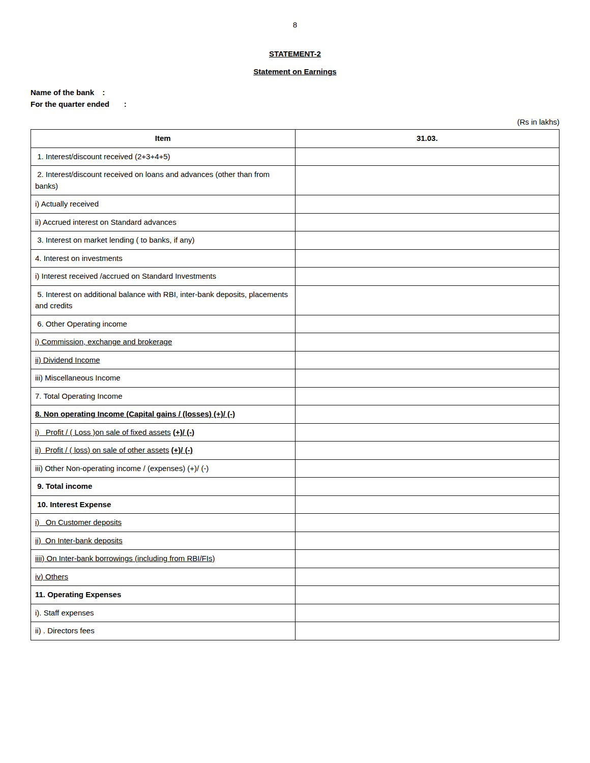8
STATEMENT-2
Statement on Earnings
Name of the bank :
For the quarter ended :
(Rs in lakhs)
| Item | 31.03. |
| --- | --- |
| 1. Interest/discount received (2+3+4+5) | |
| 2. Interest/discount received on loans and advances (other than from banks) | |
| i) Actually received | |
| ii) Accrued interest on Standard advances | |
| 3. Interest on market lending ( to banks, if any) | |
| 4. Interest on investments | |
| i) Interest received /accrued on Standard Investments | |
| 5. Interest on additional balance with RBI, inter-bank deposits, placements and credits | |
| 6. Other Operating income | |
| i) Commission, exchange and brokerage | |
| ii) Dividend Income | |
| iii) Miscellaneous Income | |
| 7. Total Operating Income | |
| 8. Non operating Income (Capital gains / (losses) (+)/ (-) | |
| i) Profit / ( Loss )on sale of fixed assets (+)/ (-) | |
| ii) Profit / ( loss) on sale of other assets (+)/ (-) | |
| iii) Other Non-operating income / (expenses) (+)/ (-) | |
| 9. Total income | |
| 10. Interest Expense | |
| i) On Customer deposits | |
| ii) On Inter-bank deposits | |
| iiii) On Inter-bank borrowings (including from RBI/FIs) | |
| iv) Others | |
| 11. Operating Expenses | |
| i). Staff expenses | |
| ii) . Directors fees | |